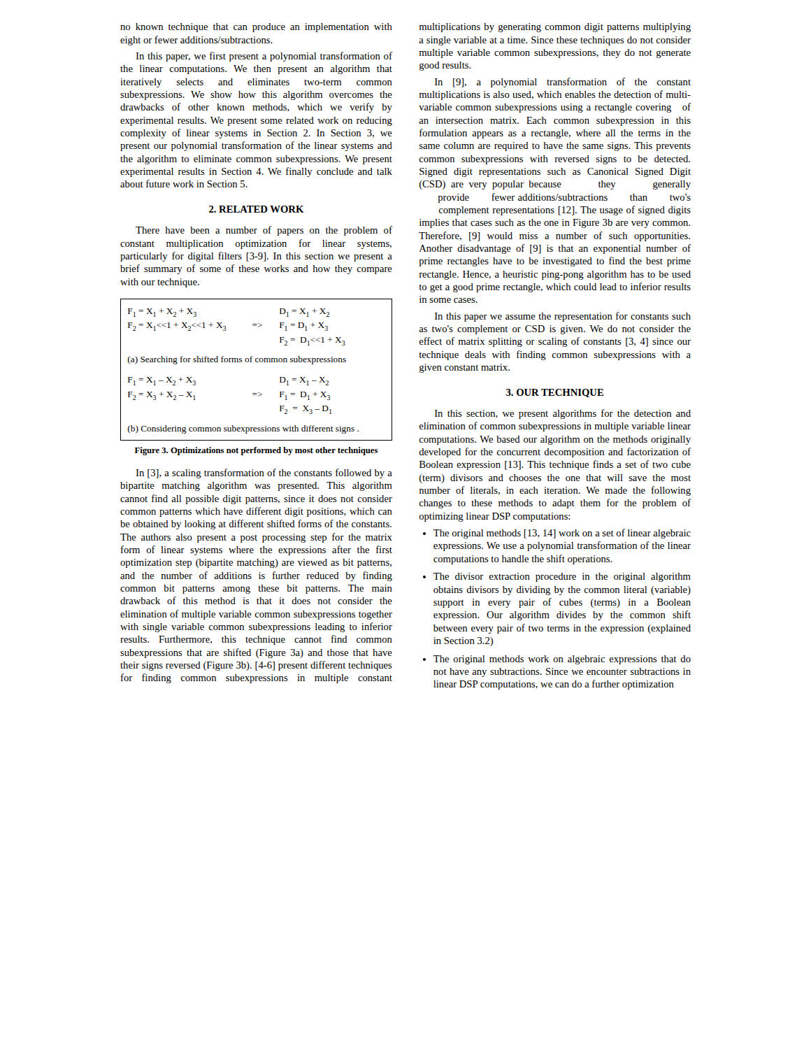no known technique that can produce an implementation with eight or fewer additions/subtractions.
In this paper, we first present a polynomial transformation of the linear computations. We then present an algorithm that iteratively selects and eliminates two-term common subexpressions. We show how this algorithm overcomes the drawbacks of other known methods, which we verify by experimental results. We present some related work on reducing complexity of linear systems in Section 2. In Section 3, we present our polynomial transformation of the linear systems and the algorithm to eliminate common subexpressions. We present experimental results in Section 4. We finally conclude and talk about future work in Section 5.
2. RELATED WORK
There have been a number of papers on the problem of constant multiplication optimization for linear systems, particularly for digital filters [3-9]. In this section we present a brief summary of some of these works and how they compare with our technique.
F1 = X1 + X2 + X3
D1 = X1 + X2
F2 = X1<<1 + X2<<1 + X3
=>
F1 = D1 + X3
F2 = D1<<1 + X3
(a) Searching for shifted forms of common subexpressions
F1 = X1 – X2 + X3
D1 = X1 – X2
F2 = X3 + X2 – X1
=>
F1 = D1 + X3
F2 = X3 – D1
(b) Considering common subexpressions with different signs .
Figure 3. Optimizations not performed by most other techniques
In [3], a scaling transformation of the constants followed by a bipartite matching algorithm was presented. This algorithm cannot find all possible digit patterns, since it does not consider common patterns which have different digit positions, which can be obtained by looking at different shifted forms of the constants. The authors also present a post processing step for the matrix form of linear systems where the expressions after the first optimization step (bipartite matching) are viewed as bit patterns, and the number of additions is further reduced by finding common bit patterns among these bit patterns. The main drawback of this method is that it does not consider the elimination of multiple variable common subexpressions together with single variable common subexpressions leading to inferior results. Furthermore, this technique cannot find common subexpressions that are shifted (Figure 3a) and those that have their signs reversed (Figure 3b). [4-6] present different techniques for finding common subexpressions in multiple constant multiplications by generating common digit patterns multiplying a single variable at a time. Since these techniques do not consider multiple variable common subexpressions, they do not generate good results.
In [9], a polynomial transformation of the constant multiplications is also used, which enables the detection of multi-variable common subexpressions using a rectangle covering of an intersection matrix. Each common subexpression in this formulation appears as a rectangle, where all the terms in the same column are required to have the same signs. This prevents common subexpressions with reversed signs to be detected. Signed digit representations such as Canonical Signed Digit (CSD) are very popular because they generally provide fewer additions/subtractions than two's complement representations [12]. The usage of signed digits implies that cases such as the one in Figure 3b are very common. Therefore, [9] would miss a number of such opportunities. Another disadvantage of [9] is that an exponential number of prime rectangles have to be investigated to find the best prime rectangle. Hence, a heuristic ping-pong algorithm has to be used to get a good prime rectangle, which could lead to inferior results in some cases.
In this paper we assume the representation for constants such as two's complement or CSD is given. We do not consider the effect of matrix splitting or scaling of constants [3, 4] since our technique deals with finding common subexpressions with a given constant matrix.
3. OUR TECHNIQUE
In this section, we present algorithms for the detection and elimination of common subexpressions in multiple variable linear computations. We based our algorithm on the methods originally developed for the concurrent decomposition and factorization of Boolean expression [13]. This technique finds a set of two cube (term) divisors and chooses the one that will save the most number of literals, in each iteration. We made the following changes to these methods to adapt them for the problem of optimizing linear DSP computations:
The original methods [13, 14] work on a set of linear algebraic expressions. We use a polynomial transformation of the linear computations to handle the shift operations.
The divisor extraction procedure in the original algorithm obtains divisors by dividing by the common literal (variable) support in every pair of cubes (terms) in a Boolean expression. Our algorithm divides by the common shift between every pair of two terms in the expression (explained in Section 3.2)
The original methods work on algebraic expressions that do not have any subtractions. Since we encounter subtractions in linear DSP computations, we can do a further optimization